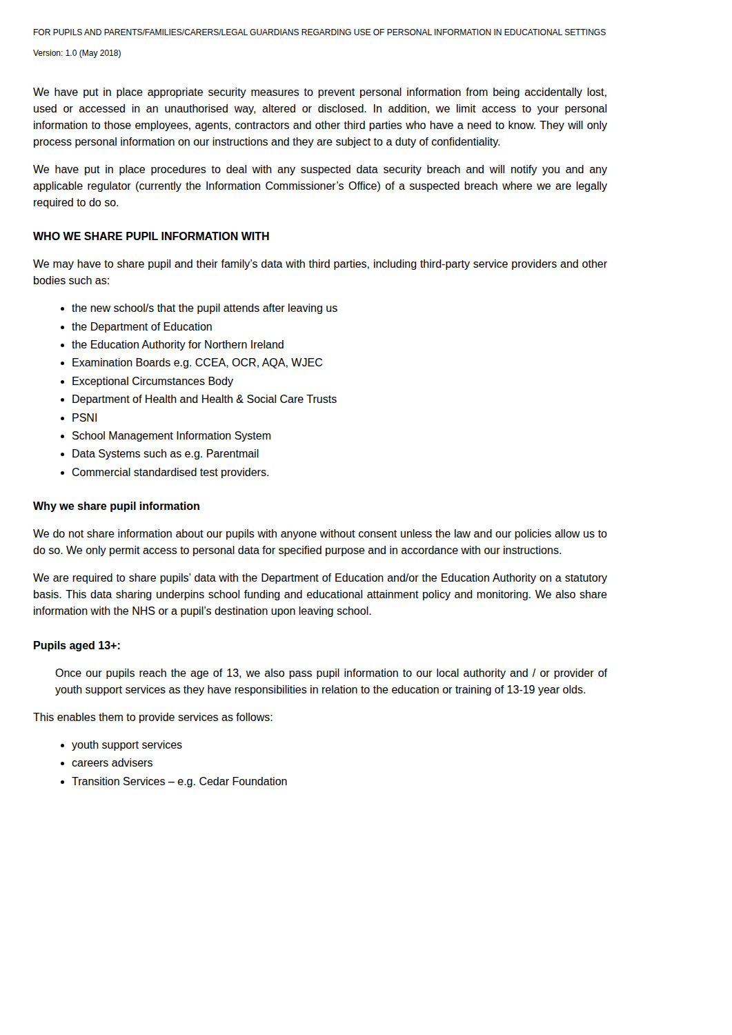For pupils and parents/families/carers/legal guardians regarding use of personal information in educational settings
Version: 1.0 (May 2018)
We have put in place appropriate security measures to prevent personal information from being accidentally lost, used or accessed in an unauthorised way, altered or disclosed. In addition, we limit access to your personal information to those employees, agents, contractors and other third parties who have a need to know. They will only process personal information on our instructions and they are subject to a duty of confidentiality.
We have put in place procedures to deal with any suspected data security breach and will notify you and any applicable regulator (currently the Information Commissioner’s Office) of a suspected breach where we are legally required to do so.
Who we share pupil information with
We may have to share pupil and their family’s data with third parties, including third-party service providers and other bodies such as:
the new school/s that the pupil attends after leaving us
the Department of Education
the Education Authority for Northern Ireland
Examination Boards e.g. CCEA, OCR, AQA, WJEC
Exceptional Circumstances Body
Department of Health and Health & Social Care Trusts
PSNI
School Management Information System
Data Systems such as e.g. Parentmail
Commercial standardised test providers.
Why we share pupil information
We do not share information about our pupils with anyone without consent unless the law and our policies allow us to do so. We only permit access to personal data for specified purpose and in accordance with our instructions.
We are required to share pupils’ data with the Department of Education and/or the Education Authority on a statutory basis. This data sharing underpins school funding and educational attainment policy and monitoring. We also share information with the NHS or a pupil’s destination upon leaving school.
Pupils aged 13+:
Once our pupils reach the age of 13, we also pass pupil information to our local authority and / or provider of youth support services as they have responsibilities in relation to the education or training of 13-19 year olds.
This enables them to provide services as follows:
youth support services
careers advisers
Transition Services – e.g. Cedar Foundation